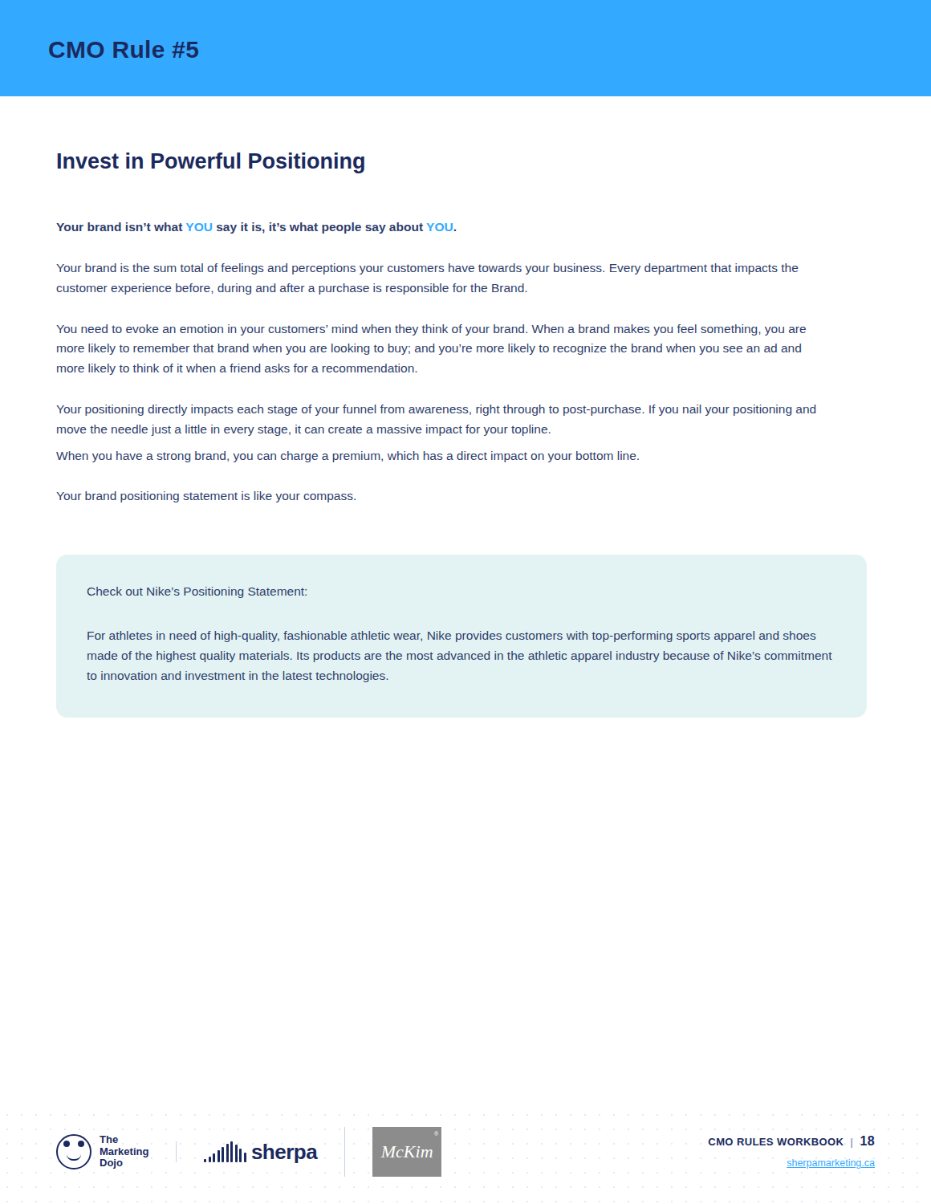CMO Rule #5
Invest in Powerful Positioning
Your brand isn’t what YOU say it is, it’s what people say about YOU.
Your brand is the sum total of feelings and perceptions your customers have towards your business. Every department that impacts the customer experience before, during and after a purchase is responsible for the Brand.
You need to evoke an emotion in your customers’ mind when they think of your brand. When a brand makes you feel something, you are more likely to remember that brand when you are looking to buy; and you’re more likely to recognize the brand when you see an ad and more likely to think of it when a friend asks for a recommendation.
Your positioning directly impacts each stage of your funnel from awareness, right through to post-purchase. If you nail your positioning and move the needle just a little in every stage, it can create a massive impact for your topline.
When you have a strong brand, you can charge a premium, which has a direct impact on your bottom line.
Your brand positioning statement is like your compass.
Check out Nike’s Positioning Statement:
For athletes in need of high-quality, fashionable athletic wear, Nike provides customers with top-performing sports apparel and shoes made of the highest quality materials. Its products are the most advanced in the athletic apparel industry because of Nike’s commitment to innovation and investment in the latest technologies.
The
Marketing
Dojo
sherpa
McKim
CMO RULES WORKBOOK | 18
sherpamarketing.ca